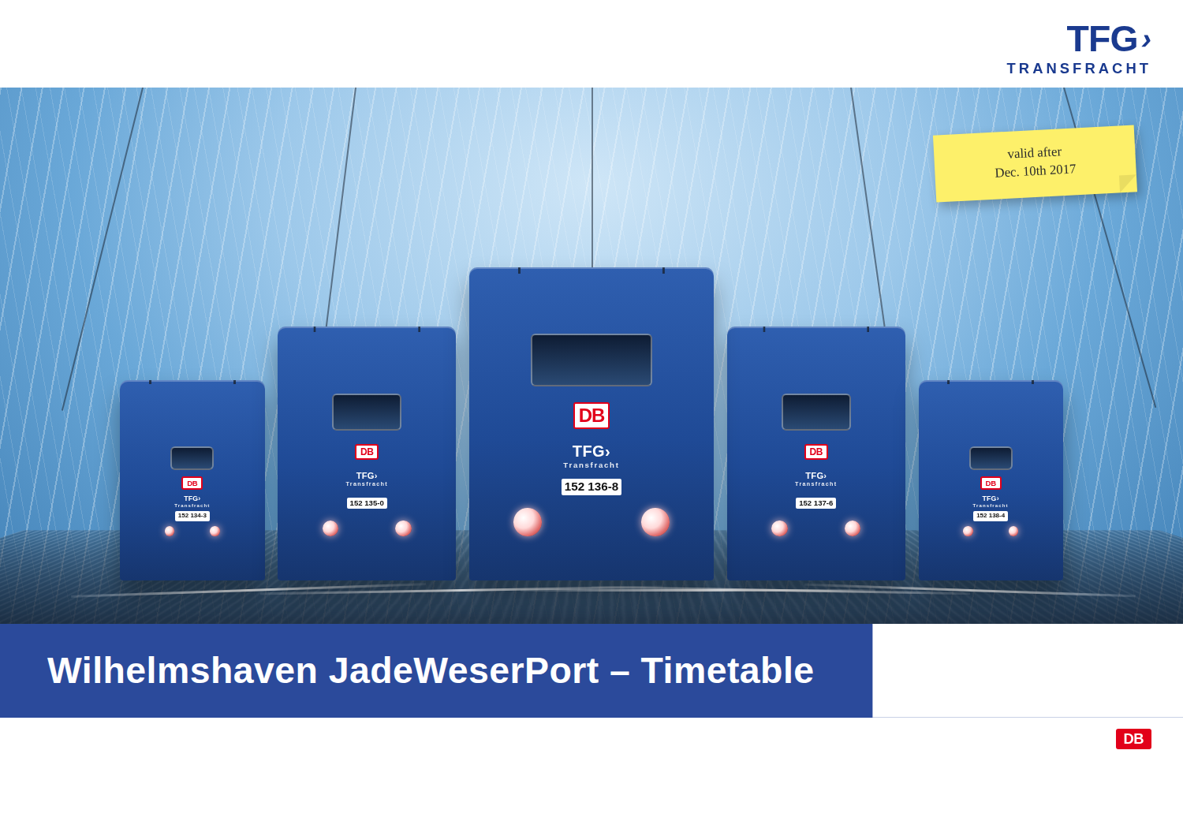TFG›
Transfracht
DB
TFG›Transfracht
152 134-3
DB
TFG›Transfracht
152 135-0
DB
TFG›Transfracht
152 136-8
DB
TFG›Transfracht
152 137-6
DB
TFG›Transfracht
152 138-4
valid after
Dec. 10th 2017
Wilhelmshaven JadeWeserPort – Timetable
DB